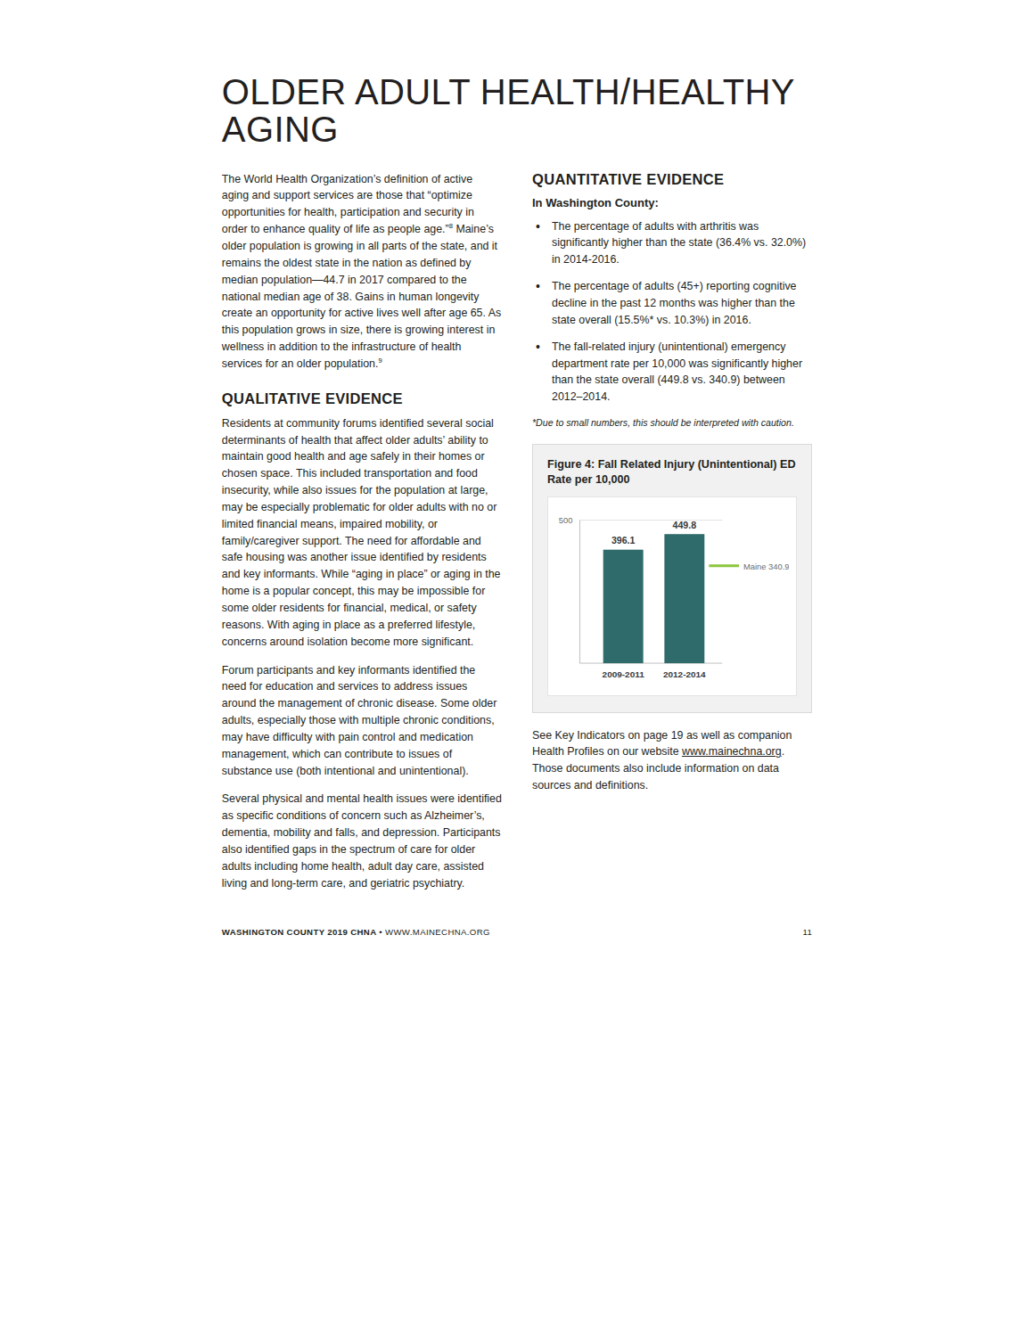Older Adult Health/Healthy Aging
The World Health Organization’s definition of active aging and support services are those that “optimize opportunities for health, participation and security in order to enhance quality of life as people age.”8 Maine’s older population is growing in all parts of the state, and it remains the oldest state in the nation as defined by median population—44.7 in 2017 compared to the national median age of 38. Gains in human longevity create an opportunity for active lives well after age 65. As this population grows in size, there is growing interest in wellness in addition to the infrastructure of health services for an older population.9
Qualitative Evidence
Residents at community forums identified several social determinants of health that affect older adults’ ability to maintain good health and age safely in their homes or chosen space. This included transportation and food insecurity, while also issues for the population at large, may be especially problematic for older adults with no or limited financial means, impaired mobility, or family/caregiver support. The need for affordable and safe housing was another issue identified by residents and key informants. While “aging in place” or aging in the home is a popular concept, this may be impossible for some older residents for financial, medical, or safety reasons. With aging in place as a preferred lifestyle, concerns around isolation become more significant.
Forum participants and key informants identified the need for education and services to address issues around the management of chronic disease. Some older adults, especially those with multiple chronic conditions, may have difficulty with pain control and medication management, which can contribute to issues of substance use (both intentional and unintentional).
Several physical and mental health issues were identified as specific conditions of concern such as Alzheimer’s, dementia, mobility and falls, and depression. Participants also identified gaps in the spectrum of care for older adults including home health, adult day care, assisted living and long-term care, and geriatric psychiatry.
Quantitative Evidence
In Washington County:
The percentage of adults with arthritis was significantly higher than the state (36.4% vs. 32.0%) in 2014-2016.
The percentage of adults (45+) reporting cognitive decline in the past 12 months was higher than the state overall (15.5%* vs. 10.3%) in 2016.
The fall-related injury (unintentional) emergency department rate per 10,000 was significantly higher than the state overall (449.8 vs. 340.9) between 2012–2014.
*Due to small numbers, this should be interpreted with caution.
Figure 4: Fall Related Injury (Unintentional) ED Rate per 10,000
500 396.1 449.8 Maine 340.9 2009-2011 2012-2014
See Key Indicators on page 19 as well as companion Health Profiles on our website www.mainechna.org. Those documents also include information on data sources and definitions.
WASHINGTON COUNTY 2019 CHNA • WWW.MAINECHNA.ORG
11